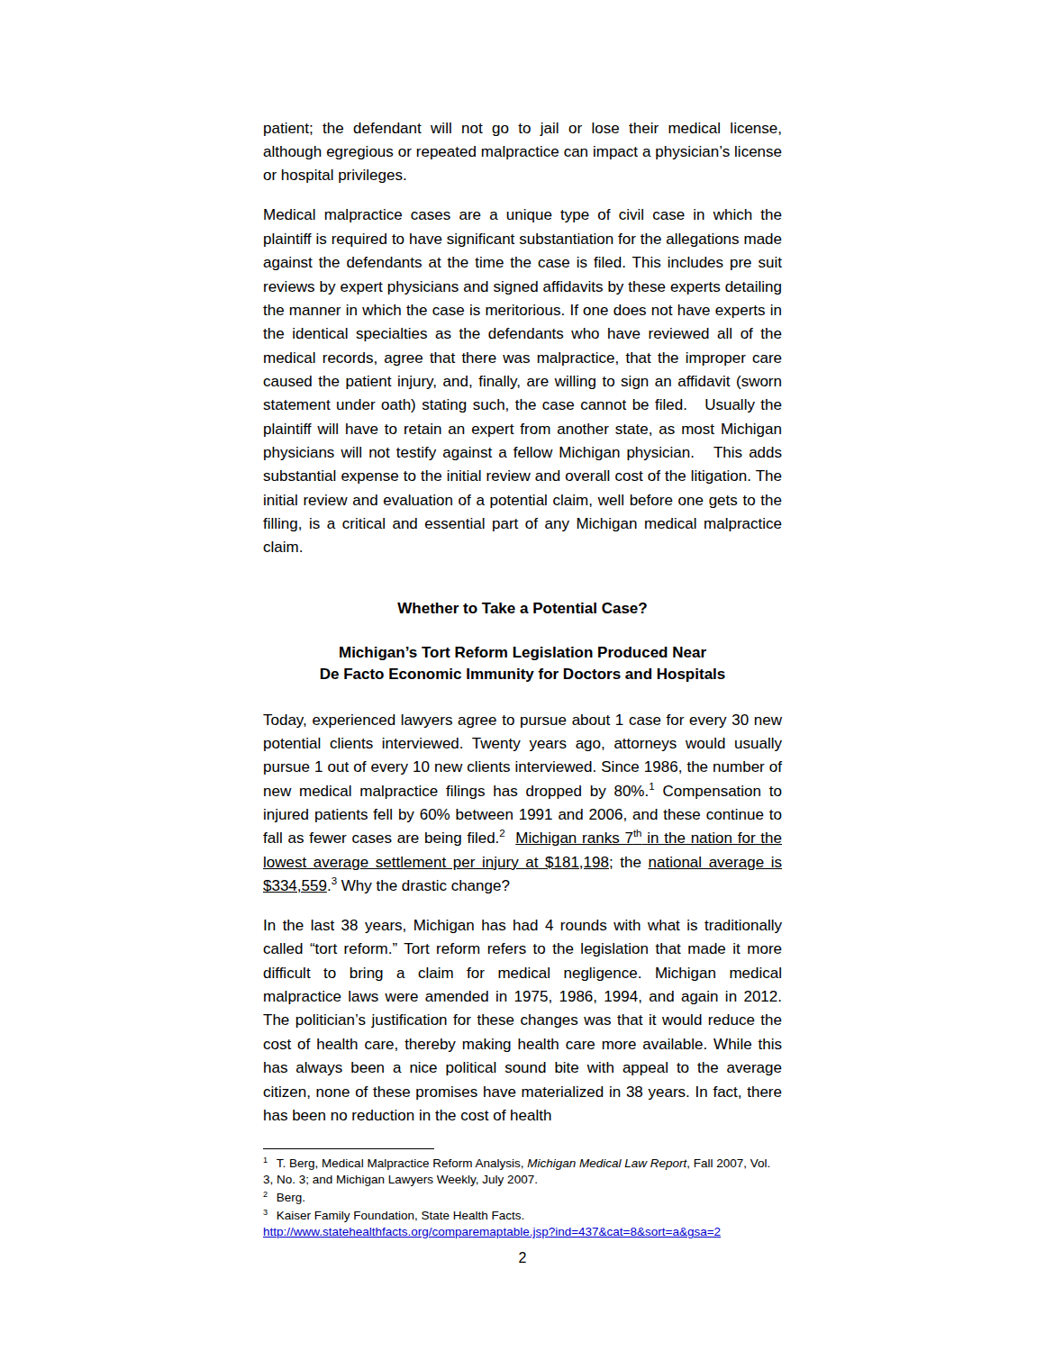patient; the defendant will not go to jail or lose their medical license, although egregious or repeated malpractice can impact a physician’s license or hospital privileges.
Medical malpractice cases are a unique type of civil case in which the plaintiff is required to have significant substantiation for the allegations made against the defendants at the time the case is filed. This includes pre suit reviews by expert physicians and signed affidavits by these experts detailing the manner in which the case is meritorious. If one does not have experts in the identical specialties as the defendants who have reviewed all of the medical records, agree that there was malpractice, that the improper care caused the patient injury, and, finally, are willing to sign an affidavit (sworn statement under oath) stating such, the case cannot be filed. Usually the plaintiff will have to retain an expert from another state, as most Michigan physicians will not testify against a fellow Michigan physician. This adds substantial expense to the initial review and overall cost of the litigation. The initial review and evaluation of a potential claim, well before one gets to the filling, is a critical and essential part of any Michigan medical malpractice claim.
Whether to Take a Potential Case?
Michigan’s Tort Reform Legislation Produced Near
De Facto Economic Immunity for Doctors and Hospitals
Today, experienced lawyers agree to pursue about 1 case for every 30 new potential clients interviewed. Twenty years ago, attorneys would usually pursue 1 out of every 10 new clients interviewed. Since 1986, the number of new medical malpractice filings has dropped by 80%.1 Compensation to injured patients fell by 60% between 1991 and 2006, and these continue to fall as fewer cases are being filed.2 Michigan ranks 7th in the nation for the lowest average settlement per injury at $181,198; the national average is $334,559.3 Why the drastic change?
In the last 38 years, Michigan has had 4 rounds with what is traditionally called “tort reform.” Tort reform refers to the legislation that made it more difficult to bring a claim for medical negligence. Michigan medical malpractice laws were amended in 1975, 1986, 1994, and again in 2012. The politician’s justification for these changes was that it would reduce the cost of health care, thereby making health care more available. While this has always been a nice political sound bite with appeal to the average citizen, none of these promises have materialized in 38 years. In fact, there has been no reduction in the cost of health
1 T. Berg, Medical Malpractice Reform Analysis, Michigan Medical Law Report, Fall 2007, Vol. 3, No. 3; and Michigan Lawyers Weekly, July 2007.
2 Berg.
3 Kaiser Family Foundation, State Health Facts.
http://www.statehealthfacts.org/comparemaptable.jsp?ind=437&cat=8&sort=a&gsa=2
2